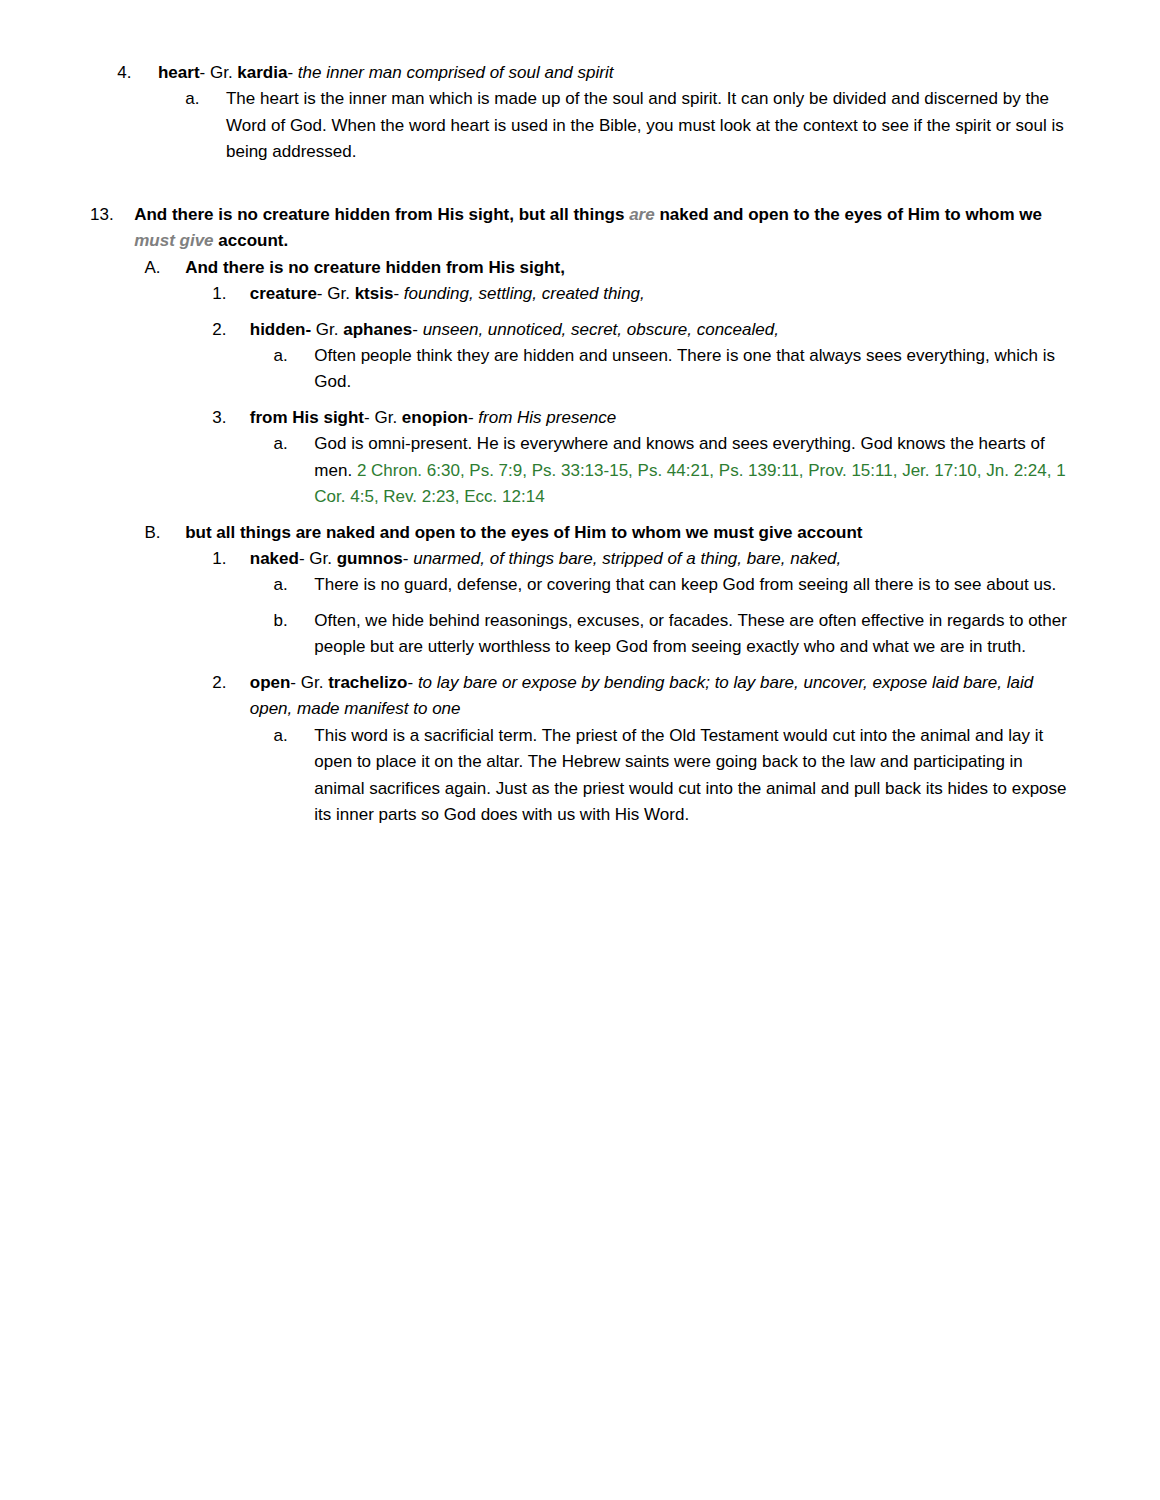4. heart- Gr. kardia- the inner man comprised of soul and spirit
a. The heart is the inner man which is made up of the soul and spirit. It can only be divided and discerned by the Word of God. When the word heart is used in the Bible, you must look at the context to see if the spirit or soul is being addressed.
13. And there is no creature hidden from His sight, but all things are naked and open to the eyes of Him to whom we must give account.
A. And there is no creature hidden from His sight,
1. creature- Gr. ktsis- founding, settling, created thing,
2. hidden- Gr. aphanes- unseen, unnoticed, secret, obscure, concealed,
a. Often people think they are hidden and unseen. There is one that always sees everything, which is God.
3. from His sight- Gr. enopion- from His presence
a. God is omni-present. He is everywhere and knows and sees everything. God knows the hearts of men. 2 Chron. 6:30, Ps. 7:9, Ps. 33:13-15, Ps. 44:21, Ps. 139:11, Prov. 15:11, Jer. 17:10, Jn. 2:24, 1 Cor. 4:5, Rev. 2:23, Ecc. 12:14
B. but all things are naked and open to the eyes of Him to whom we must give account
1. naked- Gr. gumnos- unarmed, of things bare, stripped of a thing, bare, naked,
a. There is no guard, defense, or covering that can keep God from seeing all there is to see about us.
b. Often, we hide behind reasonings, excuses, or facades. These are often effective in regards to other people but are utterly worthless to keep God from seeing exactly who and what we are in truth.
2. open- Gr. trachelizo- to lay bare or expose by bending back; to lay bare, uncover, expose laid bare, laid open, made manifest to one
a. This word is a sacrificial term. The priest of the Old Testament would cut into the animal and lay it open to place it on the altar. The Hebrew saints were going back to the law and participating in animal sacrifices again. Just as the priest would cut into the animal and pull back its hides to expose its inner parts so God does with us with His Word.